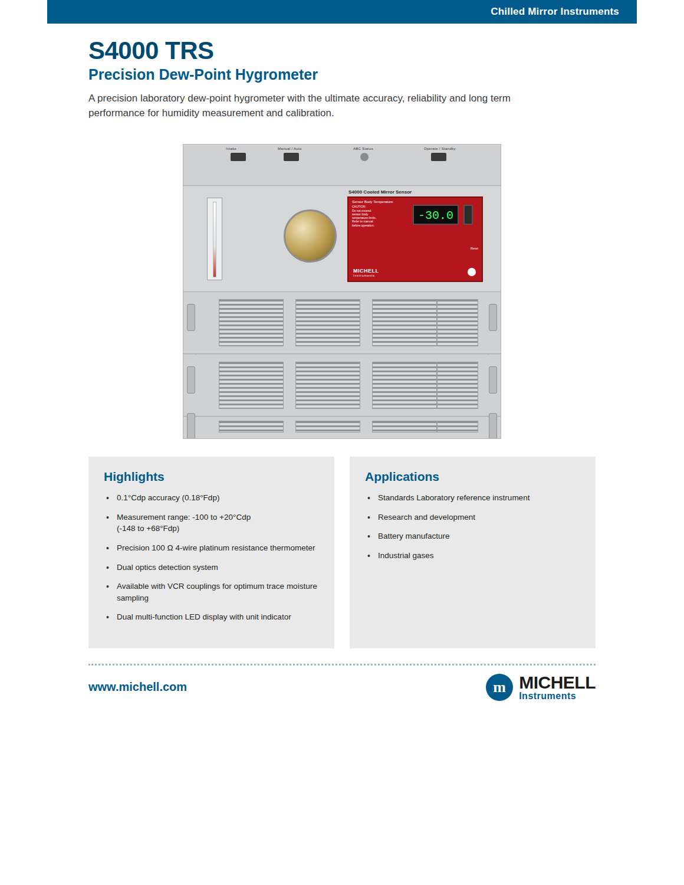Chilled Mirror Instruments
S4000 TRS
Precision Dew-Point Hygrometer
A precision laboratory dew-point hygrometer with the ultimate accuracy, reliability and long term performance for humidity measurement and calibration.
Intake Manual / Auto ABC Status Operate / Standby
S4000 Cooled Mirror Sensor
Sensor Body Temperature
CAUTION
Do not exceed
sensor body
temperature limits.
Refer to manual
before operation. -30.0 Reset MICHELLInstruments
Highlights
0.1°Cdp accuracy (0.18°Fdp)
Measurement range: -100 to +20°Cdp
(-148 to +68°Fdp)
Precision 100 Ω 4-wire platinum resistance thermometer
Dual optics detection system
Available with VCR couplings for optimum trace moisture sampling
Dual multi-function LED display with unit indicator
Applications
Standards Laboratory reference instrument
Research and development
Battery manufacture
Industrial gases
www.michell.com
m MICHELL
Instruments